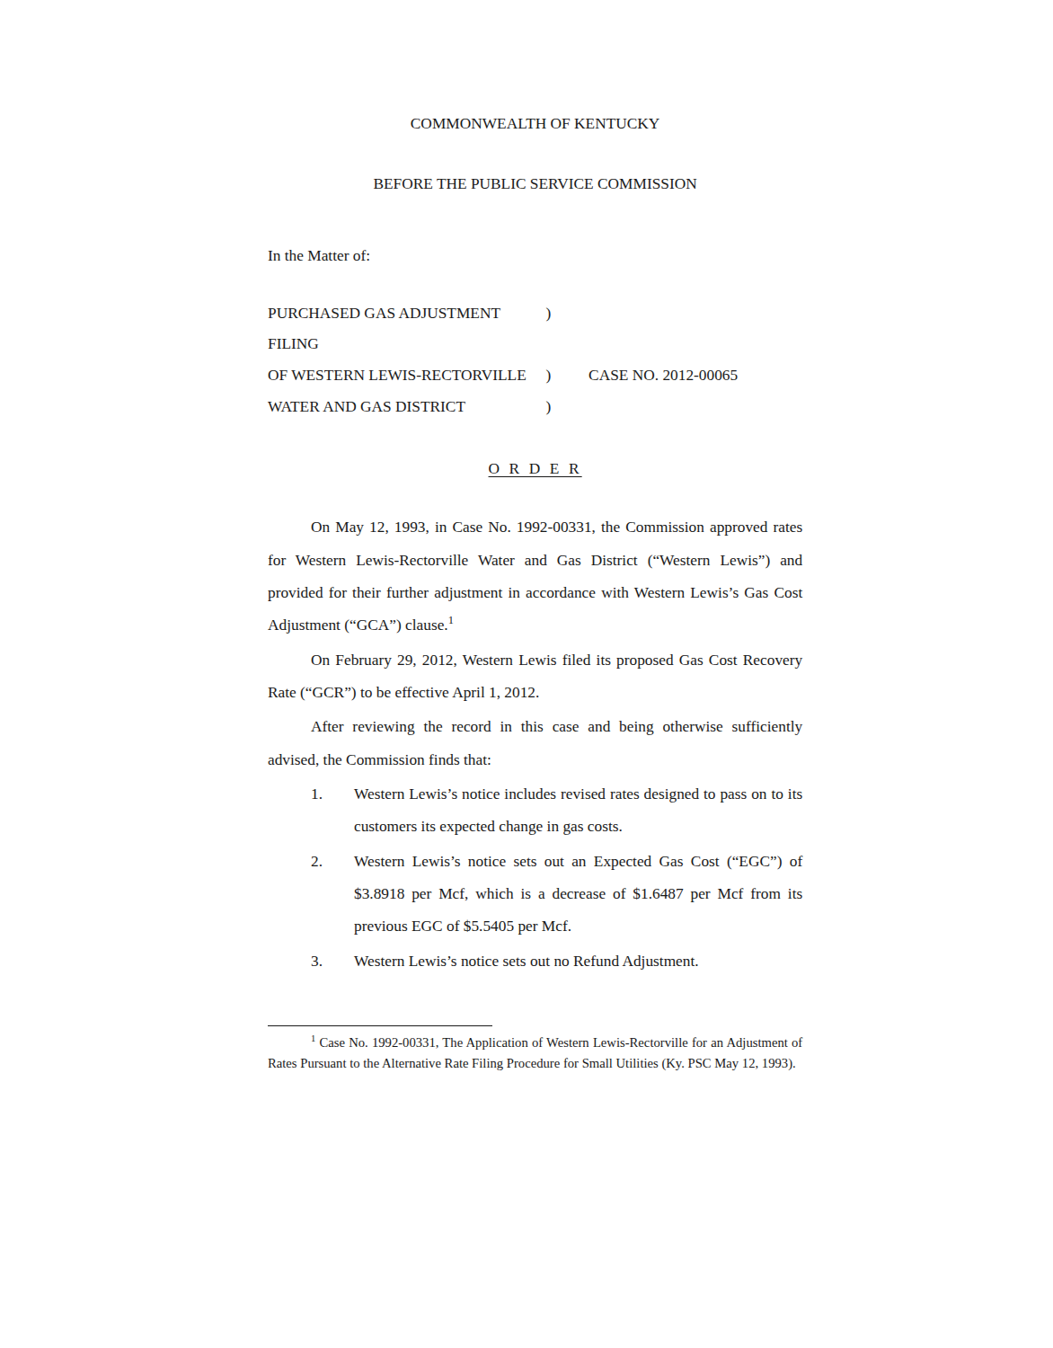COMMONWEALTH OF KENTUCKY
BEFORE THE PUBLIC SERVICE COMMISSION
In the Matter of:
| PURCHASED GAS ADJUSTMENT FILING | ) | |
| OF WESTERN LEWIS-RECTORVILLE | ) | CASE NO. 2012-00065 |
| WATER AND GAS DISTRICT | ) | |
O R D E R
On May 12, 1993, in Case No. 1992-00331, the Commission approved rates for Western Lewis-Rectorville Water and Gas District (“Western Lewis”) and provided for their further adjustment in accordance with Western Lewis’s Gas Cost Adjustment (“GCA”) clause.1
On February 29, 2012, Western Lewis filed its proposed Gas Cost Recovery Rate (“GCR”) to be effective April 1, 2012.
After reviewing the record in this case and being otherwise sufficiently advised, the Commission finds that:
1. Western Lewis’s notice includes revised rates designed to pass on to its customers its expected change in gas costs.
2. Western Lewis’s notice sets out an Expected Gas Cost (“EGC”) of $3.8918 per Mcf, which is a decrease of $1.6487 per Mcf from its previous EGC of $5.5405 per Mcf.
3. Western Lewis’s notice sets out no Refund Adjustment.
1 Case No. 1992-00331, The Application of Western Lewis-Rectorville for an Adjustment of Rates Pursuant to the Alternative Rate Filing Procedure for Small Utilities (Ky. PSC May 12, 1993).